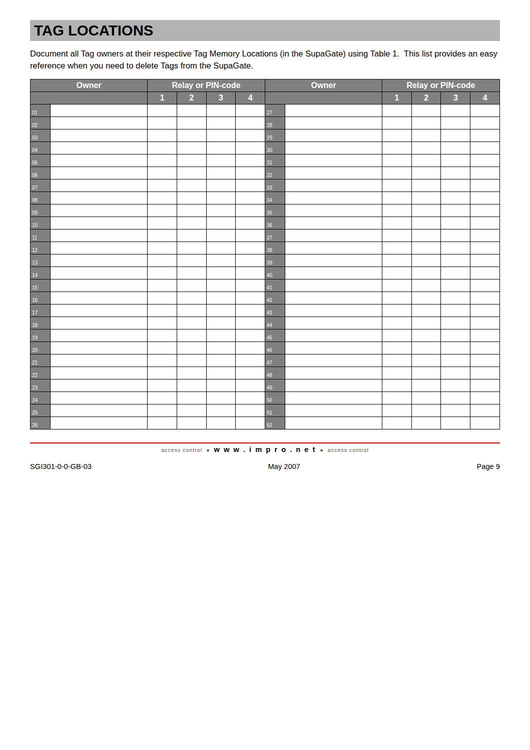TAG LOCATIONS
Document all Tag owners at their respective Tag Memory Locations (in the SupaGate) using Table 1. This list provides an easy reference when you need to delete Tags from the SupaGate.
| Owner | Relay or PIN-code | Owner | Relay or PIN-code |
| --- | --- | --- | --- |
| | 1 | 2 | 3 | 4 | | 1 | 2 | 3 | 4 |
| 01 | | | | | | 27 | | | | | |
| 02 | | | | | | 28 | | | | | |
| 03 | | | | | | 29 | | | | | |
| 04 | | | | | | 30 | | | | | |
| 05 | | | | | | 31 | | | | | |
| 06 | | | | | | 32 | | | | | |
| 07 | | | | | | 33 | | | | | |
| 08 | | | | | | 34 | | | | | |
| 09 | | | | | | 35 | | | | | |
| 10 | | | | | | 36 | | | | | |
| 11 | | | | | | 37 | | | | | |
| 12 | | | | | | 38 | | | | | |
| 13 | | | | | | 39 | | | | | |
| 14 | | | | | | 40 | | | | | |
| 15 | | | | | | 41 | | | | | |
| 16 | | | | | | 42 | | | | | |
| 17 | | | | | | 43 | | | | | |
| 18 | | | | | | 44 | | | | | |
| 19 | | | | | | 45 | | | | | |
| 20 | | | | | | 46 | | | | | |
| 21 | | | | | | 47 | | | | | |
| 22 | | | | | | 48 | | | | | |
| 23 | | | | | | 49 | | | | | |
| 24 | | | | | | 50 | | | | | |
| 25 | | | | | | 51 | | | | | |
| 26 | | | | | | 52 | | | | | |
access control ● w w w . i m p r o . n e t ● access control
SGI301-0-0-GB-03 May 2007 Page 9